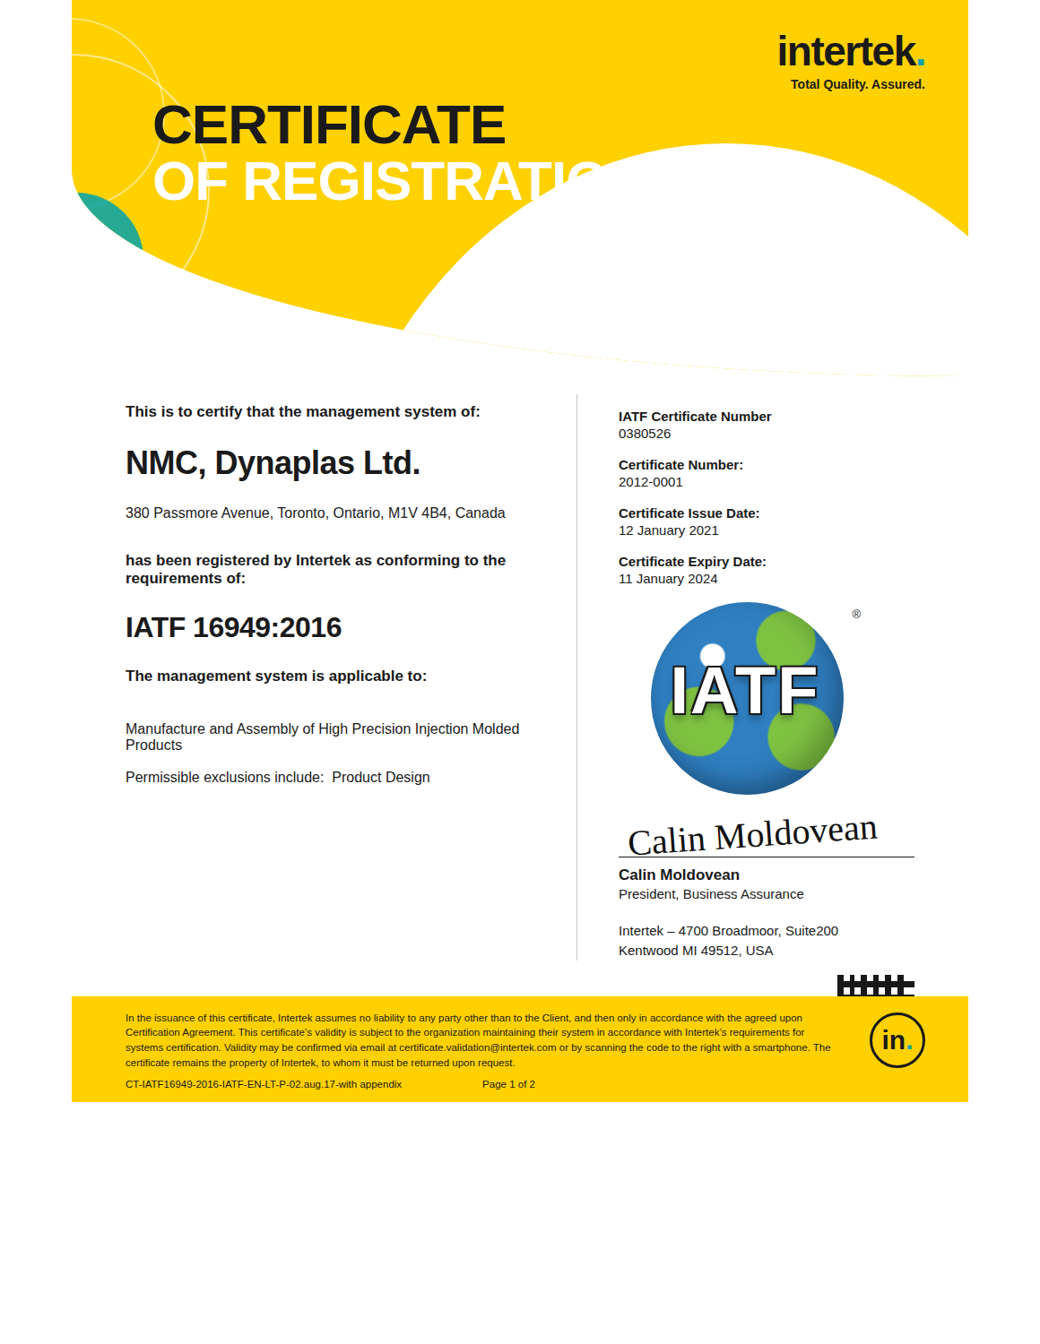intertek.
Total Quality. Assured.
CERTIFICATE
OF REGISTRATION
This is to certify that the management system of:
NMC, Dynaplas Ltd.
380 Passmore Avenue, Toronto, Ontario, M1V 4B4, Canada
has been registered by Intertek as conforming to the requirements of:
IATF 16949:2016
The management system is applicable to:
Manufacture and Assembly of High Precision Injection Molded Products
Permissible exclusions include: Product Design
IATF Certificate Number
0380526
Certificate Number:
2012-0001
Certificate Issue Date:
12 January 2021
Certificate Expiry Date:
11 January 2024
IATF
®
Calin Moldovean
Calin Moldovean
President, Business Assurance
Intertek – 4700 Broadmoor, Suite200
Kentwood MI 49512, USA
In the issuance of this certificate, Intertek assumes no liability to any party other than to the Client, and then only in accordance with the agreed upon Certification Agreement. This certificate’s validity is subject to the organization maintaining their system in accordance with Intertek’s requirements for systems certification. Validity may be confirmed via email at certificate.validation@intertek.com or by scanning the code to the right with a smartphone. The certificate remains the property of Intertek, to whom it must be returned upon request.
CT-IATF16949-2016-IATF-EN-LT-P-02.aug.17-with appendix Page 1 of 2
in.